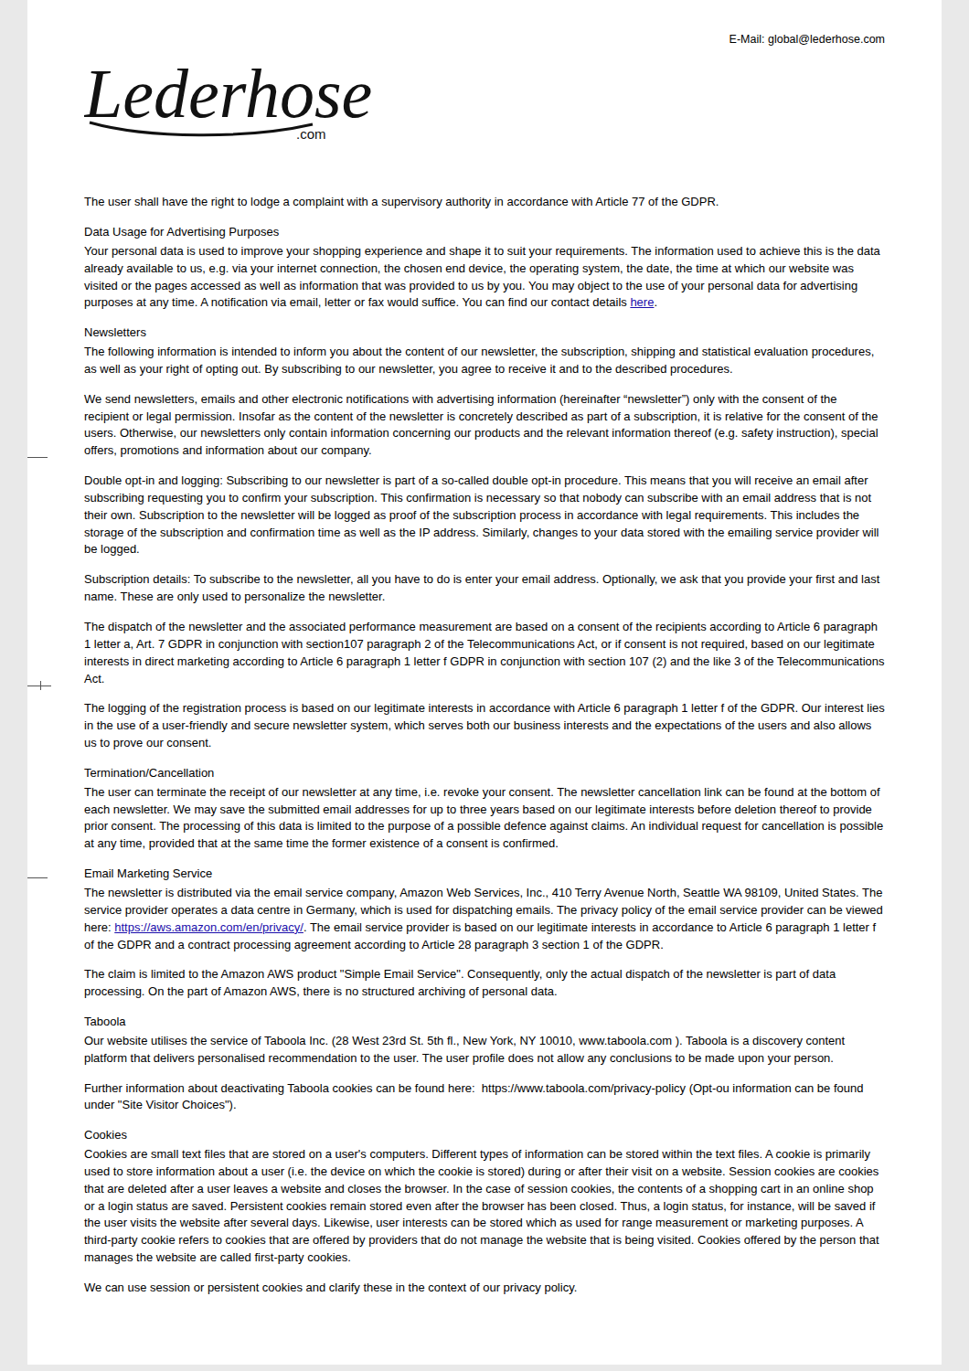E-Mail: global@lederhose.com
Lederhose .com
The user shall have the right to lodge a complaint with a supervisory authority in accordance with Article 77 of the GDPR.
Data Usage for Advertising Purposes
Your personal data is used to improve your shopping experience and shape it to suit your requirements. The information used to achieve this is the data already available to us, e.g. via your internet connection, the chosen end device, the operating system, the date, the time at which our website was visited or the pages accessed as well as information that was provided to us by you. You may object to the use of your personal data for advertising purposes at any time. A notification via email, letter or fax would suffice. You can find our contact details here.
Newsletters
The following information is intended to inform you about the content of our newsletter, the subscription, shipping and statistical evaluation procedures, as well as your right of opting out. By subscribing to our newsletter, you agree to receive it and to the described procedures.
We send newsletters, emails and other electronic notifications with advertising information (hereinafter “newsletter”) only with the consent of the recipient or legal permission. Insofar as the content of the newsletter is concretely described as part of a subscription, it is relative for the consent of the users. Otherwise, our newsletters only contain information concerning our products and the relevant information thereof (e.g. safety instruction), special offers, promotions and information about our company.
Double opt-in and logging: Subscribing to our newsletter is part of a so-called double opt-in procedure. This means that you will receive an email after subscribing requesting you to confirm your subscription. This confirmation is necessary so that nobody can subscribe with an email address that is not their own. Subscription to the newsletter will be logged as proof of the subscription process in accordance with legal requirements. This includes the storage of the subscription and confirmation time as well as the IP address. Similarly, changes to your data stored with the emailing service provider will be logged.
Subscription details: To subscribe to the newsletter, all you have to do is enter your email address. Optionally, we ask that you provide your first and last name. These are only used to personalize the newsletter.
The dispatch of the newsletter and the associated performance measurement are based on a consent of the recipients according to Article 6 paragraph 1 letter a, Art. 7 GDPR in conjunction with section107 paragraph 2 of the Telecommunications Act, or if consent is not required, based on our legitimate interests in direct marketing according to Article 6 paragraph 1 letter f GDPR in conjunction with section 107 (2) and the like 3 of the Telecommunications Act.
The logging of the registration process is based on our legitimate interests in accordance with Article 6 paragraph 1 letter f of the GDPR. Our interest lies in the use of a user-friendly and secure newsletter system, which serves both our business interests and the expectations of the users and also allows us to prove our consent.
Termination/Cancellation
The user can terminate the receipt of our newsletter at any time, i.e. revoke your consent. The newsletter cancellation link can be found at the bottom of each newsletter. We may save the submitted email addresses for up to three years based on our legitimate interests before deletion thereof to provide prior consent. The processing of this data is limited to the purpose of a possible defence against claims. An individual request for cancellation is possible at any time, provided that at the same time the former existence of a consent is confirmed.
Email Marketing Service
The newsletter is distributed via the email service company, Amazon Web Services, Inc., 410 Terry Avenue North, Seattle WA 98109, United States. The service provider operates a data centre in Germany, which is used for dispatching emails. The privacy policy of the email service provider can be viewed here: https://aws.amazon.com/en/privacy/. The email service provider is based on our legitimate interests in accordance to Article 6 paragraph 1 letter f of the GDPR and a contract processing agreement according to Article 28 paragraph 3 section 1 of the GDPR.
The claim is limited to the Amazon AWS product "Simple Email Service". Consequently, only the actual dispatch of the newsletter is part of data processing. On the part of Amazon AWS, there is no structured archiving of personal data.
Taboola
Our website utilises the service of Taboola Inc. (28 West 23rd St. 5th fl., New York, NY 10010, www.taboola.com ). Taboola is a discovery content platform that delivers personalised recommendation to the user. The user profile does not allow any conclusions to be made upon your person.
Further information about deactivating Taboola cookies can be found here: https://www.taboola.com/privacy-policy (Opt-ou information can be found under "Site Visitor Choices").
Cookies
Cookies are small text files that are stored on a user's computers. Different types of information can be stored within the text files. A cookie is primarily used to store information about a user (i.e. the device on which the cookie is stored) during or after their visit on a website. Session cookies are cookies that are deleted after a user leaves a website and closes the browser. In the case of session cookies, the contents of a shopping cart in an online shop or a login status are saved. Persistent cookies remain stored even after the browser has been closed. Thus, a login status, for instance, will be saved if the user visits the website after several days. Likewise, user interests can be stored which as used for range measurement or marketing purposes. A third-party cookie refers to cookies that are offered by providers that do not manage the website that is being visited. Cookies offered by the person that manages the website are called first-party cookies.
We can use session or persistent cookies and clarify these in the context of our privacy policy.